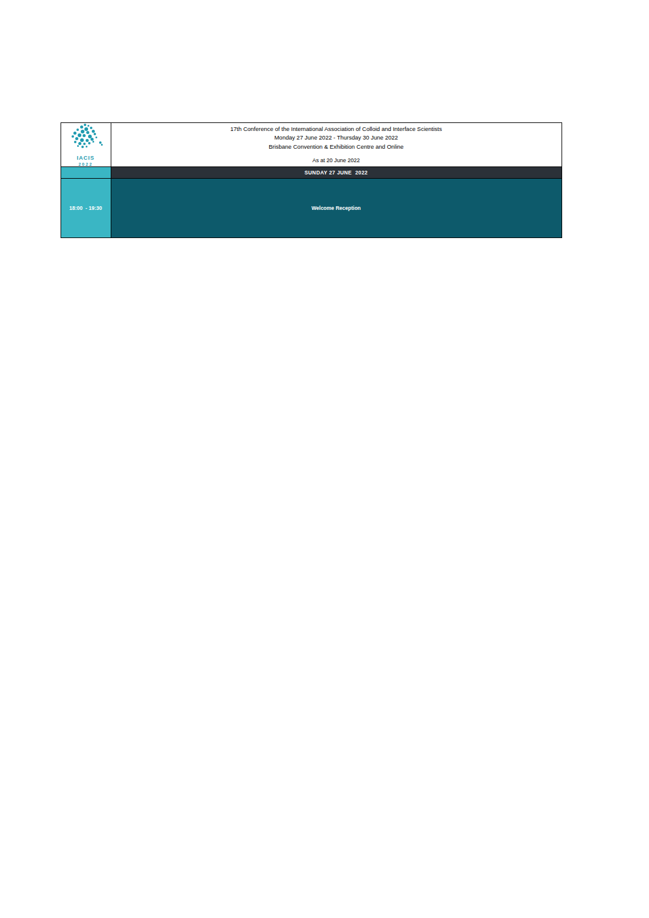| IACIS 2022 | 17th Conference of the International Association of Colloid and Interface Scientists Monday 27 June 2022 - Thursday 30 June 2022 Brisbane Convention & Exhibition Centre and Online As at 20 June 2022 |
| | SUNDAY 27 JUNE 2022 |
| 18:00 - 19:30 | Welcome Reception |